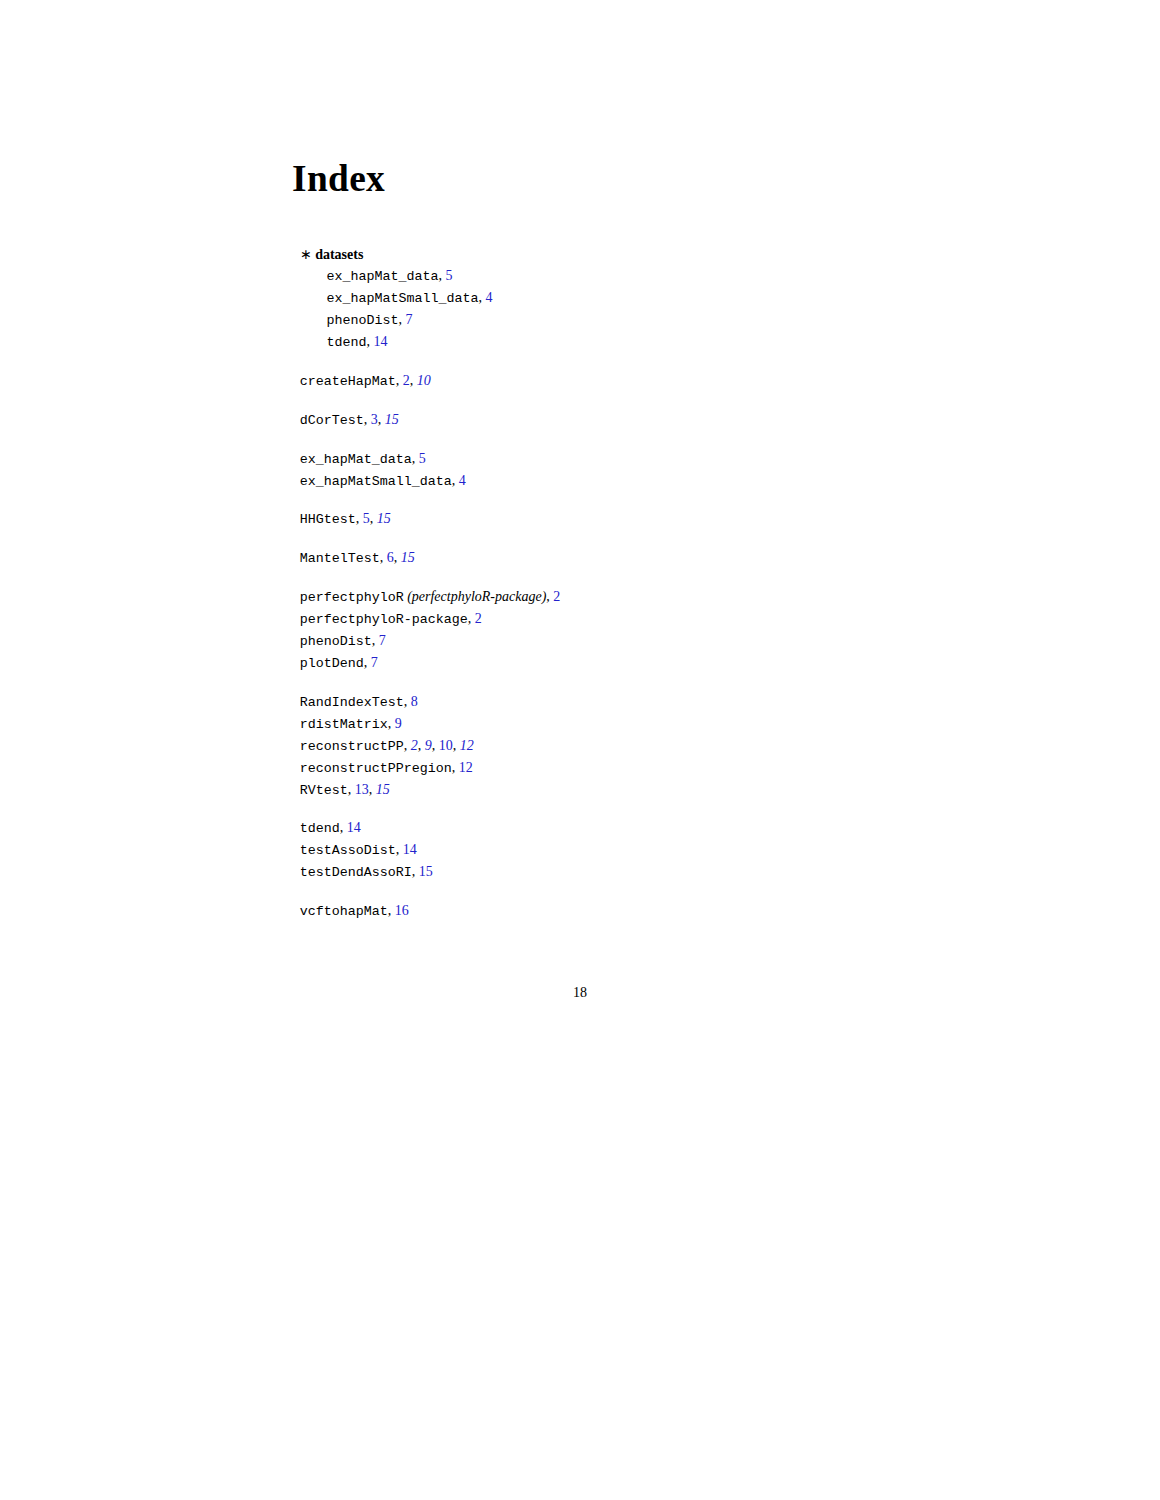Index
∗ datasets
ex_hapMat_data, 5
ex_hapMatSmall_data, 4
phenoDist, 7
tdend, 14
createHapMat, 2, 10
dCorTest, 3, 15
ex_hapMat_data, 5
ex_hapMatSmall_data, 4
HHGtest, 5, 15
MantelTest, 6, 15
perfectphyloR (perfectphyloR-package), 2
perfectphyloR-package, 2
phenoDist, 7
plotDend, 7
RandIndexTest, 8
rdistMatrix, 9
reconstructPP, 2, 9, 10, 12
reconstructPPregion, 12
RVtest, 13, 15
tdend, 14
testAssoDist, 14
testDendAssoRI, 15
vcftohapMat, 16
18